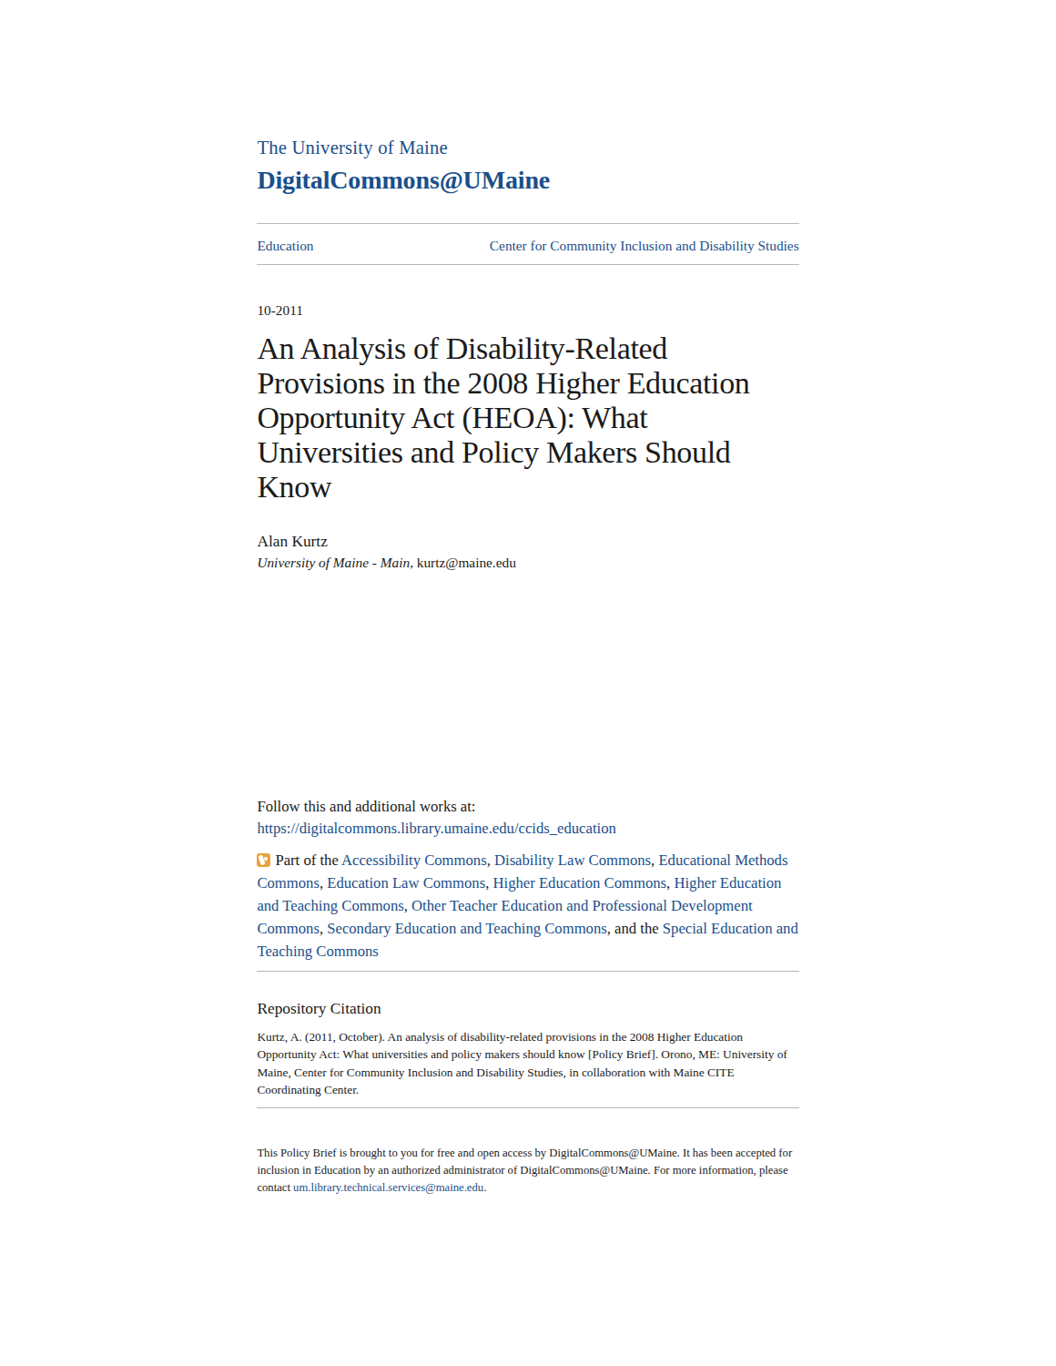The University of Maine
DigitalCommons@UMaine
Education
Center for Community Inclusion and Disability Studies
10-2011
An Analysis of Disability-Related Provisions in the 2008 Higher Education Opportunity Act (HEOA): What Universities and Policy Makers Should Know
Alan Kurtz
University of Maine - Main, kurtz@maine.edu
Follow this and additional works at: https://digitalcommons.library.umaine.edu/ccids_education
Part of the Accessibility Commons, Disability Law Commons, Educational Methods Commons, Education Law Commons, Higher Education Commons, Higher Education and Teaching Commons, Other Teacher Education and Professional Development Commons, Secondary Education and Teaching Commons, and the Special Education and Teaching Commons
Repository Citation
Kurtz, A. (2011, October). An analysis of disability-related provisions in the 2008 Higher Education Opportunity Act: What universities and policy makers should know [Policy Brief]. Orono, ME: University of Maine, Center for Community Inclusion and Disability Studies, in collaboration with Maine CITE Coordinating Center.
This Policy Brief is brought to you for free and open access by DigitalCommons@UMaine. It has been accepted for inclusion in Education by an authorized administrator of DigitalCommons@UMaine. For more information, please contact um.library.technical.services@maine.edu.